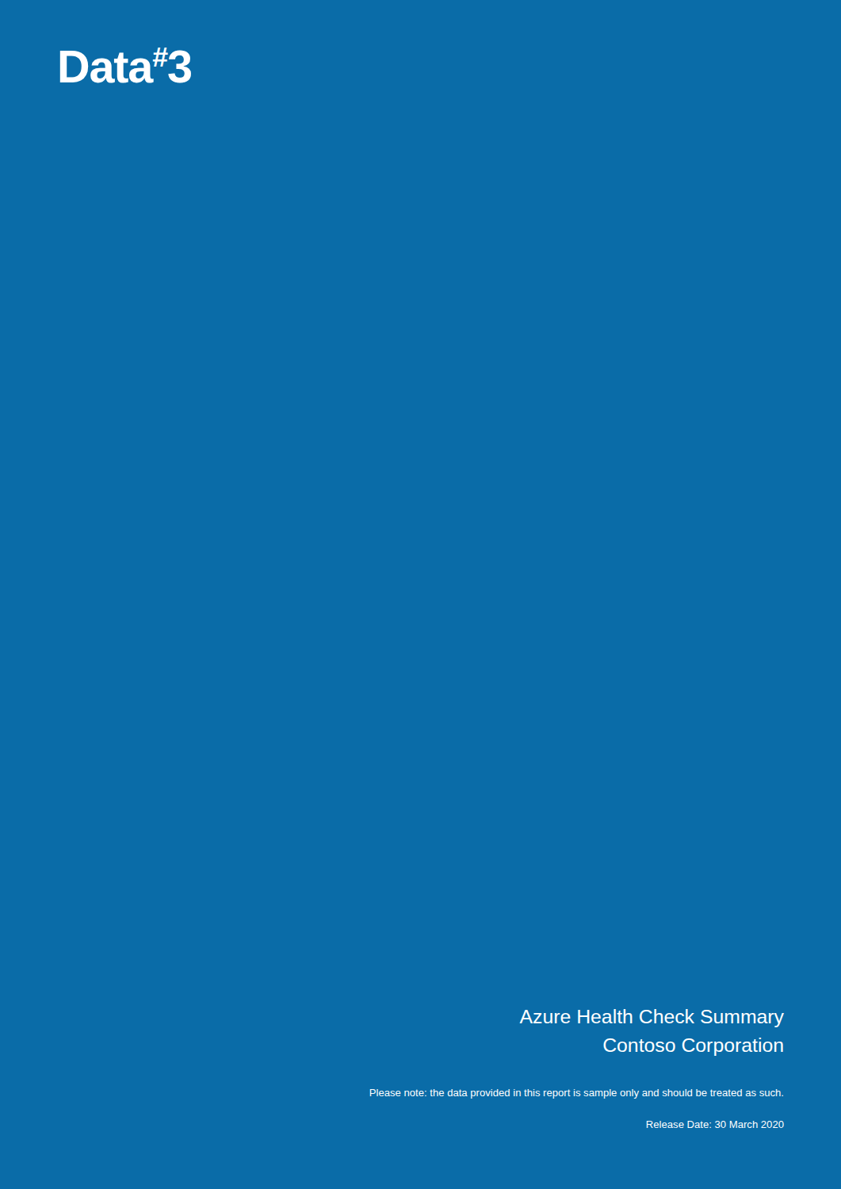Data#3
Azure Health Check Summary
Contoso Corporation
Please note: the data provided in this report is sample only and should be treated as such.
Release Date: 30 March 2020